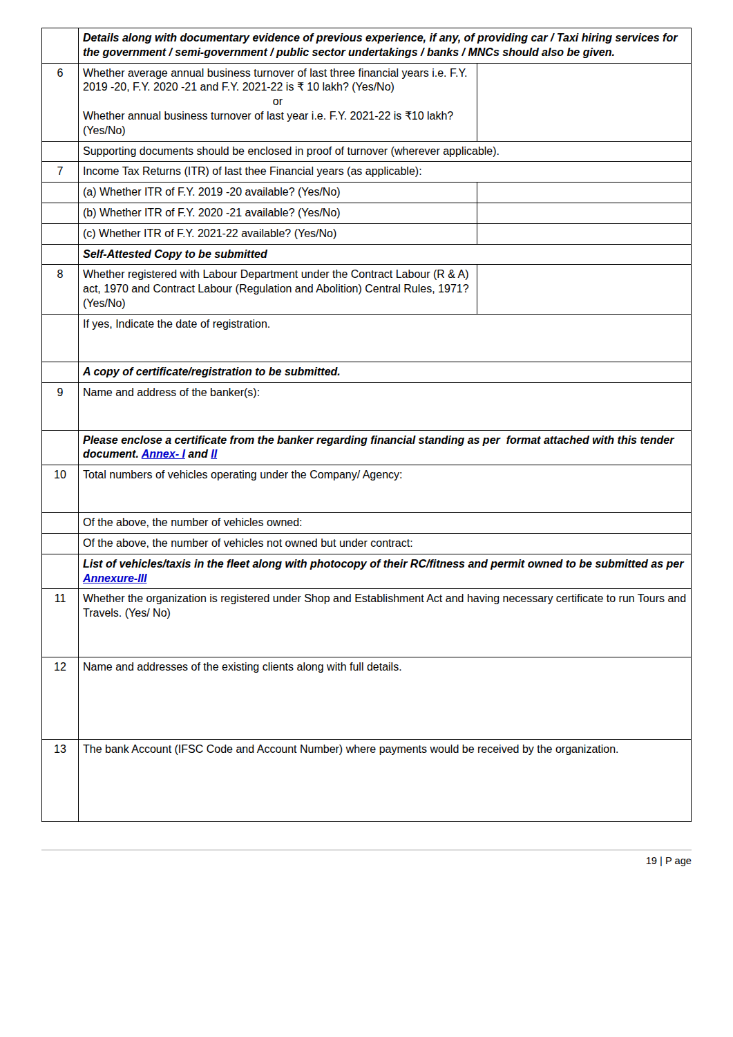| | Details along with documentary evidence of previous experience, if any, of providing car / Taxi hiring services for the government / semi-government / public sector undertakings / banks / MNCs should also be given. |
| 6 | Whether average annual business turnover of last three financial years i.e. F.Y. 2019 -20, F.Y. 2020 -21 and F.Y. 2021-22 is ₹ 10 lakh? (Yes/No) or Whether annual business turnover of last year i.e. F.Y. 2021-22 is ₹10 lakh? (Yes/No) | |
| | Supporting documents should be enclosed in proof of turnover (wherever applicable). |
| 7 | Income Tax Returns (ITR) of last thee Financial years (as applicable): |
| | (a) Whether ITR of F.Y. 2019 -20 available? (Yes/No) | |
| | (b) Whether ITR of F.Y. 2020 -21 available? (Yes/No) | |
| | (c) Whether ITR of F.Y. 2021-22 available? (Yes/No) | |
| | Self-Attested Copy to be submitted |
| 8 | Whether registered with Labour Department under the Contract Labour (R & A) act, 1970 and Contract Labour (Regulation and Abolition) Central Rules, 1971? (Yes/No) | |
| | If yes, Indicate the date of registration. |
| | A copy of certificate/registration to be submitted. |
| 9 | Name and address of the banker(s): |
| | Please enclose a certificate from the banker regarding financial standing as per format attached with this tender document. Annex- I and II |
| 10 | Total numbers of vehicles operating under the Company/ Agency: |
| | Of the above, the number of vehicles owned: |
| | Of the above, the number of vehicles not owned but under contract: |
| | List of vehicles/taxis in the fleet along with photocopy of their RC/fitness and permit owned to be submitted as per Annexure-III |
| 11 | Whether the organization is registered under Shop and Establishment Act and having necessary certificate to run Tours and Travels. (Yes/ No) |
| 12 | Name and addresses of the existing clients along with full details. |
| 13 | The bank Account (IFSC Code and Account Number) where payments would be received by the organization. |
19 | P age